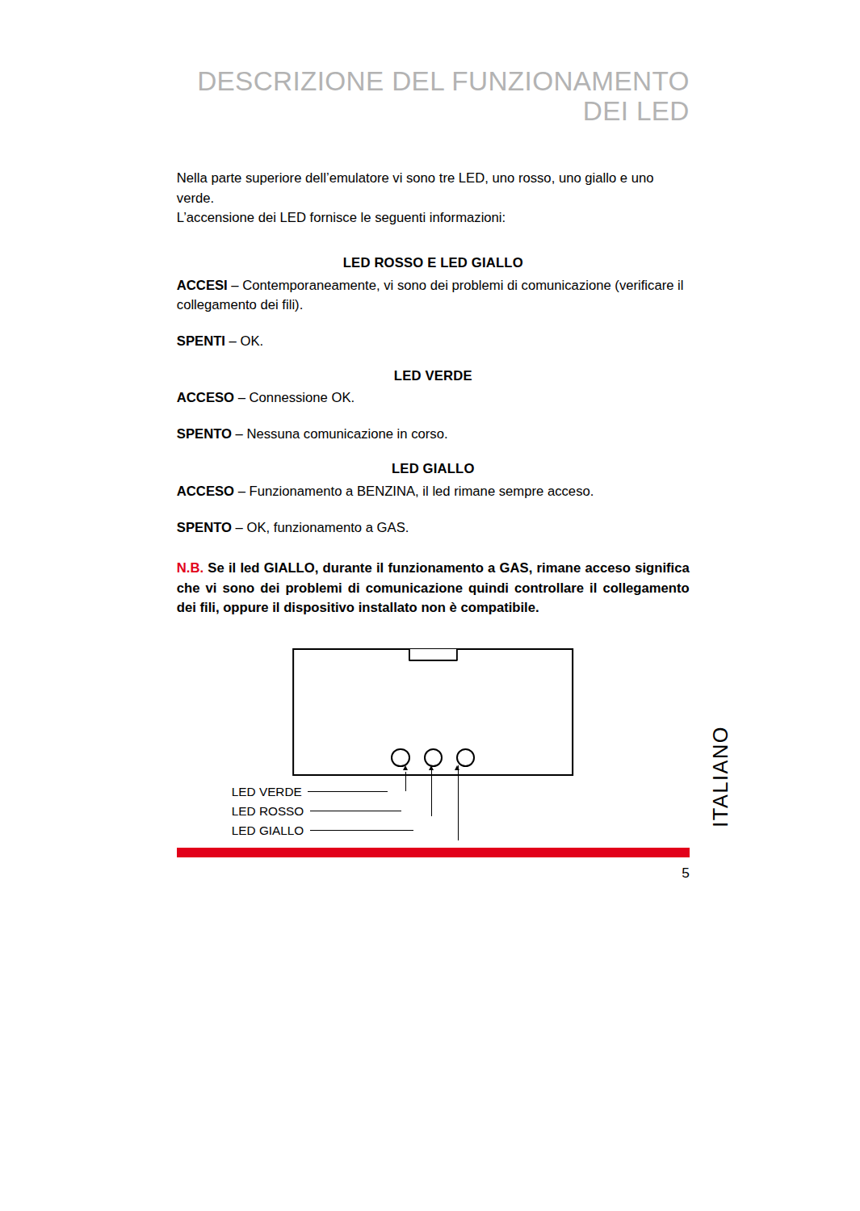DESCRIZIONE DEL FUNZIONAMENTO DEI LED
Nella parte superiore dell’emulatore vi sono tre LED, uno rosso, uno giallo e uno verde.
L’accensione dei LED fornisce le seguenti informazioni:
LED ROSSO E LED GIALLO
ACCESI – Contemporaneamente, vi sono dei problemi di comunicazione (verificare il collegamento dei fili).
SPENTI – OK.
LED VERDE
ACCESO – Connessione OK.
SPENTO – Nessuna comunicazione in corso.
LED GIALLO
ACCESO – Funzionamento a BENZINA, il led rimane sempre acceso.
SPENTO – OK, funzionamento a GAS.
N.B. Se il led GIALLO, durante il funzionamento a GAS, rimane acceso significa che vi sono dei problemi di comunicazione quindi controllare il collegamento dei fili, oppure il dispositivo installato non è compatibile.
LED VERDE
LED ROSSO
LED GIALLO
ITALIANO
5